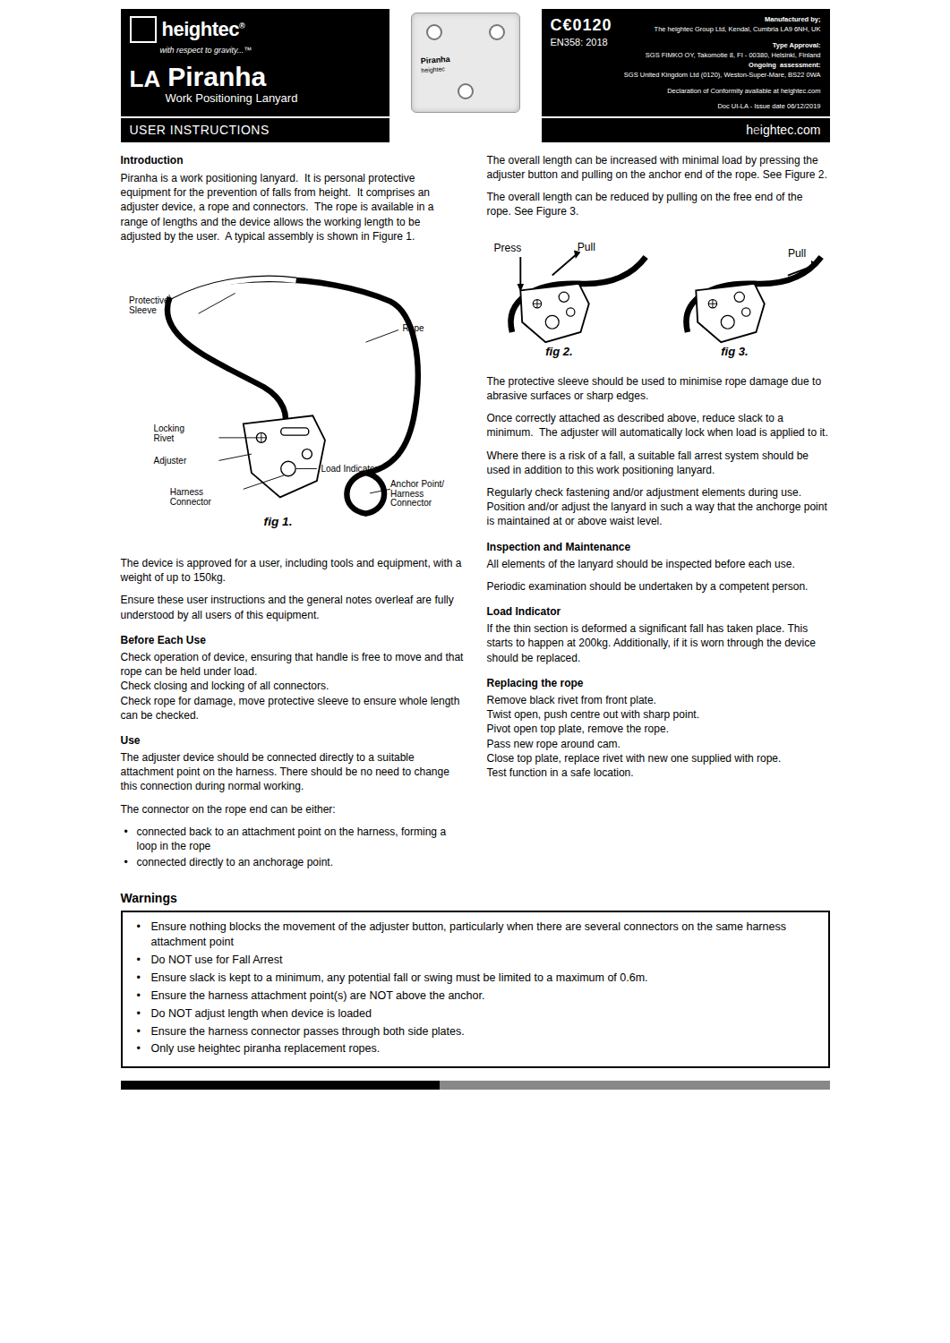heightec®
with respect to gravity...™
LA Piranha
Work Positioning Lanyard
Piranhaheightec
C€0120
EN358: 2018
Manufactured by;
The heightec Group Ltd, Kendal, Cumbria LA9 6NH, UK
Type Approval:
SGS FIMKO OY, Takomotie 8, FI - 00380, Helsinki, Finland
Ongoing assessment:
SGS United Kingdom Ltd (0120), Weston-Super-Mare, BS22 0WA
Declaration of Conformity available at heightec.com
Doc UI-LA - Issue date 06/12/2019
USER INSTRUCTIONS
heightec.com
Introduction
Piranha is a work positioning lanyard. It is personal protective equipment for the prevention of falls from height. It comprises an adjuster device, a rope and connectors. The rope is available in a range of lengths and the device allows the working length to be adjusted by the user. A typical assembly is shown in Figure 1.
Protective Sleeve Rope Locking Rivet Adjuster Harness Connector Load Indicator Anchor Point/ Harness Connector fig 1.
The device is approved for a user, including tools and equipment, with a weight of up to 150kg.
Ensure these user instructions and the general notes overleaf are fully understood by all users of this equipment.
Before Each Use
Check operation of device, ensuring that handle is free to move and that rope can be held under load.
Check closing and locking of all connectors.
Check rope for damage, move protective sleeve to ensure whole length can be checked.
Use
The adjuster device should be connected directly to a suitable attachment point on the harness. There should be no need to change this connection during normal working.
The connector on the rope end can be either:
connected back to an attachment point on the harness, forming a loop in the rope
connected directly to an anchorage point.
The overall length can be increased with minimal load by pressing the adjuster button and pulling on the anchor end of the rope. See Figure 2.
The overall length can be reduced by pulling on the free end of the rope. See Figure 3.
Press Pull fig 2.
Pull fig 3.
The protective sleeve should be used to minimise rope damage due to abrasive surfaces or sharp edges.
Once correctly attached as described above, reduce slack to a minimum. The adjuster will automatically lock when load is applied to it.
Where there is a risk of a fall, a suitable fall arrest system should be used in addition to this work positioning lanyard.
Regularly check fastening and/or adjustment elements during use. Position and/or adjust the lanyard in such a way that the anchorge point is maintained at or above waist level.
Inspection and Maintenance
All elements of the lanyard should be inspected before each use.
Periodic examination should be undertaken by a competent person.
Load Indicator
If the thin section is deformed a significant fall has taken place. This starts to happen at 200kg. Additionally, if it is worn through the device should be replaced.
Replacing the rope
Remove black rivet from front plate.
Twist open, push centre out with sharp point.
Pivot open top plate, remove the rope.
Pass new rope around cam.
Close top plate, replace rivet with new one supplied with rope.
Test function in a safe location.
Warnings
Ensure nothing blocks the movement of the adjuster button, particularly when there are several connectors on the same harness attachment point
Do NOT use for Fall Arrest
Ensure slack is kept to a minimum, any potential fall or swing must be limited to a maximum of 0.6m.
Ensure the harness attachment point(s) are NOT above the anchor.
Do NOT adjust length when device is loaded
Ensure the harness connector passes through both side plates.
Only use heightec piranha replacement ropes.